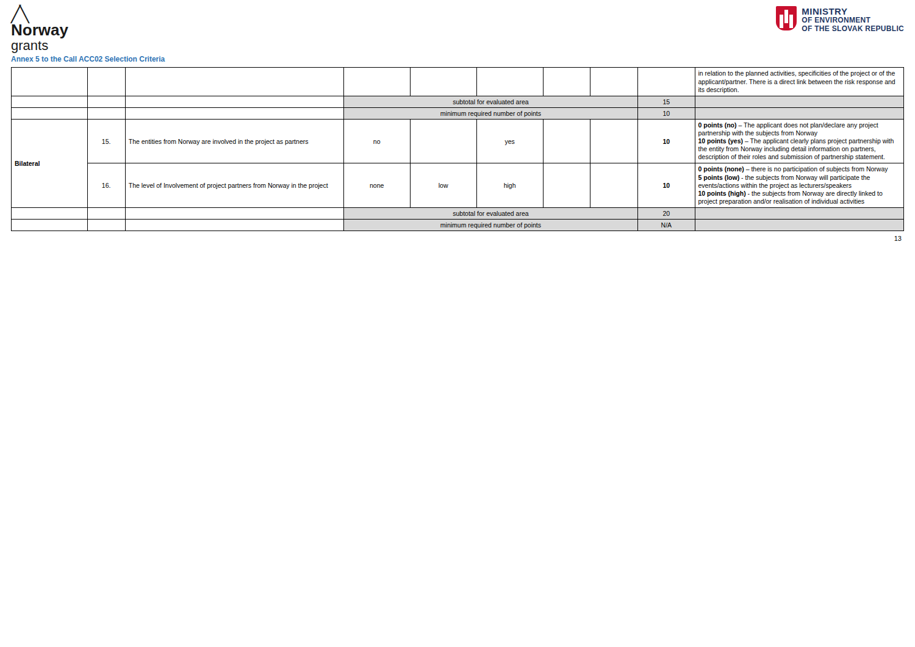╱╲
Norway
grants
MINISTRY
OF ENVIRONMENT
OF THE SLOVAK REPUBLIC
Annex 5 to the Call ACC02 Selection Criteria
| | | | | | | | | | in relation to the planned activities, specificities of the project or of the applicant/partner. There is a direct link between the risk response and its description. |
| | | | subtotal for evaluated area | 15 | |
| | | | minimum required number of points | 10 | |
| Bilateral | 15. | The entities from Norway are involved in the project as partners | no | | yes | | | 10 | 0 points (no) – The applicant does not plan/declare any project partnership with the subjects from Norway 10 points (yes) – The applicant clearly plans project partnership with the entity from Norway including detail information on partners, description of their roles and submission of partnership statement. |
| 16. | The level of Involvement of project partners from Norway in the project | none | low | high | | | 10 | 0 points (none) – there is no participation of subjects from Norway 5 points (low) - the subjects from Norway will participate the events/actions within the project as lecturers/speakers 10 points (high) - the subjects from Norway are directly linked to project preparation and/or realisation of individual activities |
| | | | subtotal for evaluated area | 20 | |
| | | | minimum required number of points | N/A | |
13